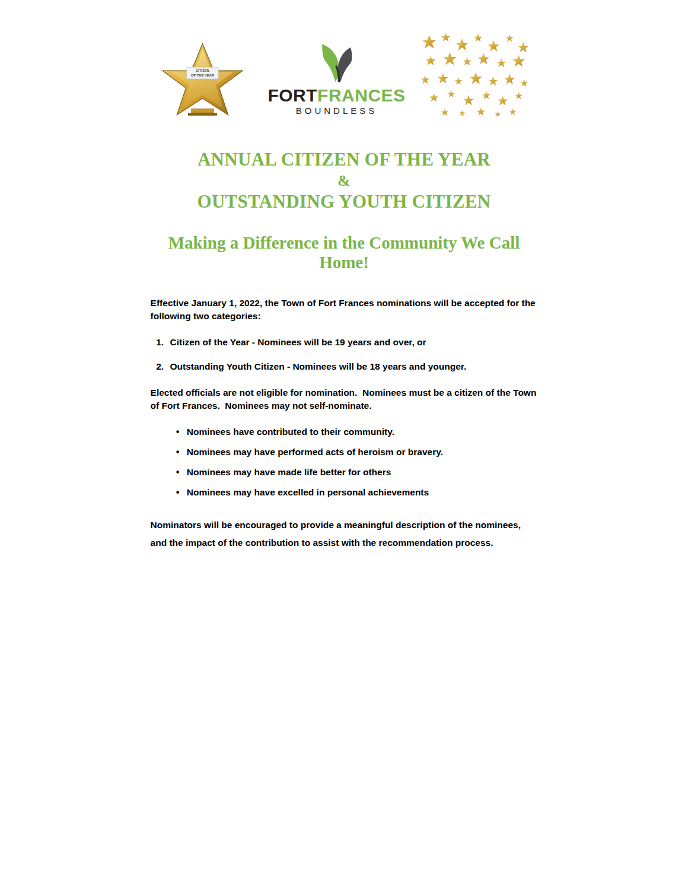CITIZEN OF THE YEAR
FORT FRANCES
BOUNDLESS
ANNUAL CITIZEN OF THE YEAR & OUTSTANDING YOUTH CITIZEN
Making a Difference in the Community We Call Home!
Effective January 1, 2022, the Town of Fort Frances nominations will be accepted for the following two categories:
Citizen of the Year - Nominees will be 19 years and over, or
Outstanding Youth Citizen - Nominees will be 18 years and younger.
Elected officials are not eligible for nomination. Nominees must be a citizen of the Town of Fort Frances. Nominees may not self-nominate.
Nominees have contributed to their community.
Nominees may have performed acts of heroism or bravery.
Nominees may have made life better for others
Nominees may have excelled in personal achievements
Nominators will be encouraged to provide a meaningful description of the nominees, and the impact of the contribution to assist with the recommendation process.